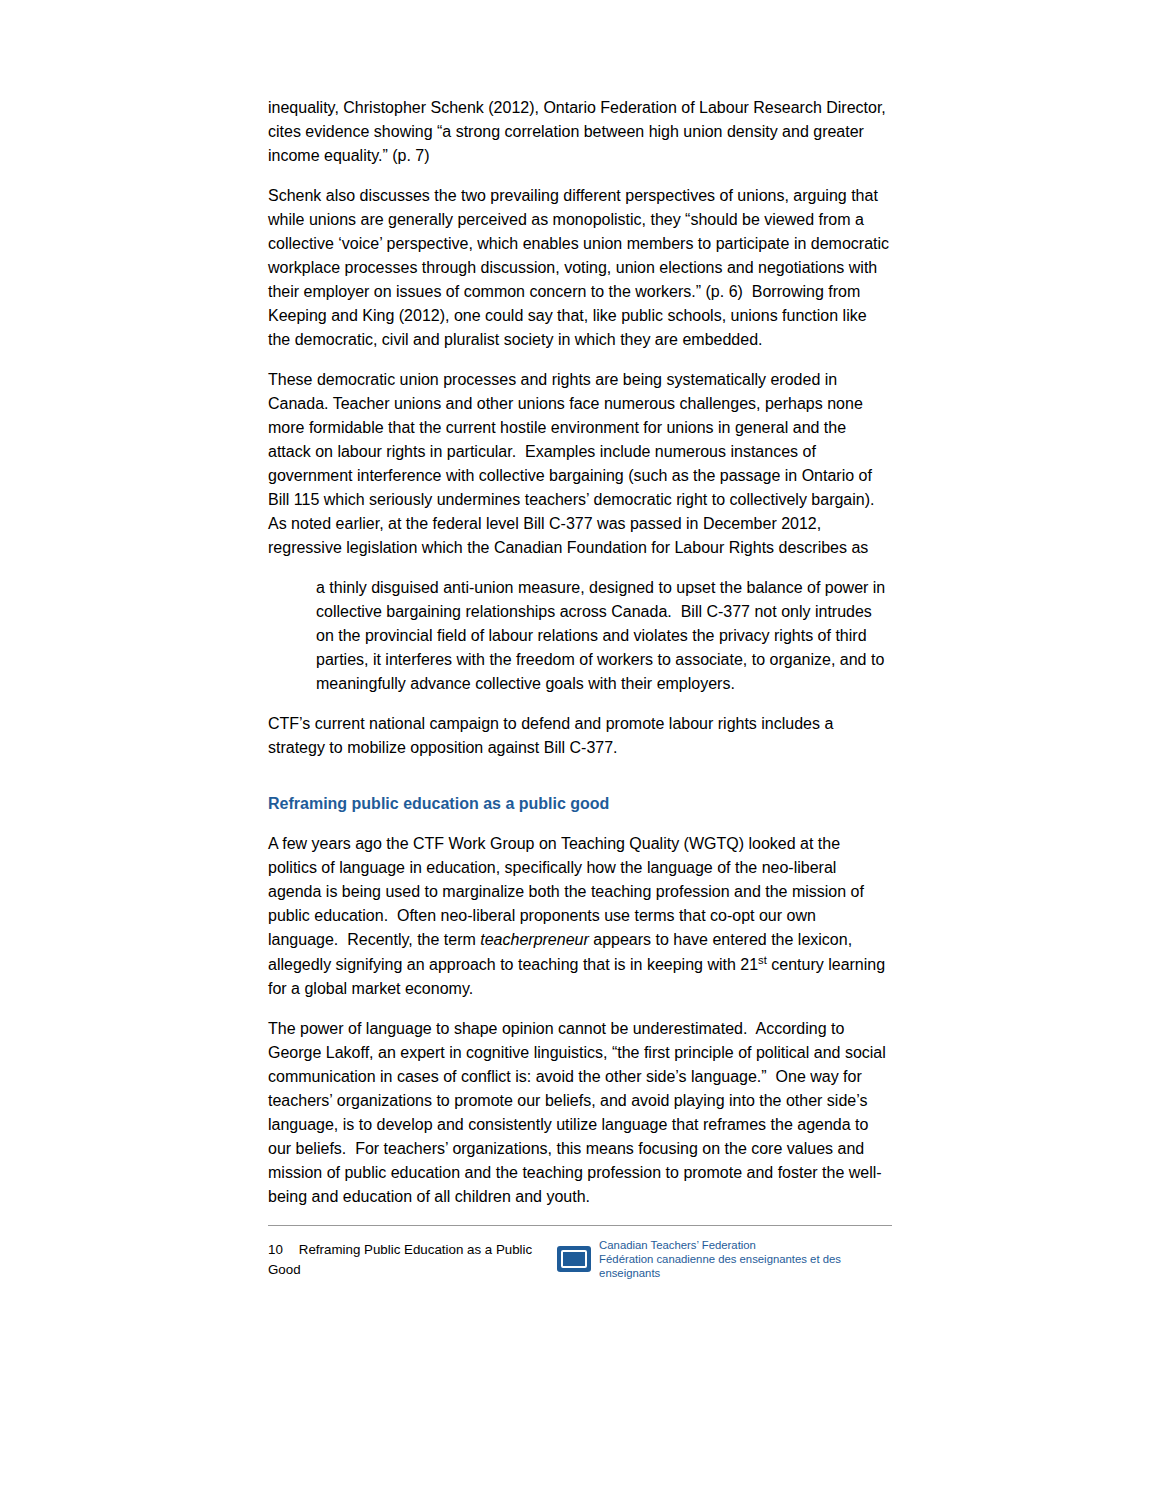inequality, Christopher Schenk (2012), Ontario Federation of Labour Research Director, cites evidence showing “a strong correlation between high union density and greater income equality.” (p. 7)
Schenk also discusses the two prevailing different perspectives of unions, arguing that while unions are generally perceived as monopolistic, they “should be viewed from a collective ‘voice’ perspective, which enables union members to participate in democratic workplace processes through discussion, voting, union elections and negotiations with their employer on issues of common concern to the workers.” (p. 6) Borrowing from Keeping and King (2012), one could say that, like public schools, unions function like the democratic, civil and pluralist society in which they are embedded.
These democratic union processes and rights are being systematically eroded in Canada. Teacher unions and other unions face numerous challenges, perhaps none more formidable that the current hostile environment for unions in general and the attack on labour rights in particular. Examples include numerous instances of government interference with collective bargaining (such as the passage in Ontario of Bill 115 which seriously undermines teachers’ democratic right to collectively bargain). As noted earlier, at the federal level Bill C-377 was passed in December 2012, regressive legislation which the Canadian Foundation for Labour Rights describes as
a thinly disguised anti-union measure, designed to upset the balance of power in collective bargaining relationships across Canada. Bill C-377 not only intrudes on the provincial field of labour relations and violates the privacy rights of third parties, it interferes with the freedom of workers to associate, to organize, and to meaningfully advance collective goals with their employers.
CTF’s current national campaign to defend and promote labour rights includes a strategy to mobilize opposition against Bill C-377.
Reframing public education as a public good
A few years ago the CTF Work Group on Teaching Quality (WGTQ) looked at the politics of language in education, specifically how the language of the neo-liberal agenda is being used to marginalize both the teaching profession and the mission of public education. Often neo-liberal proponents use terms that co-opt our own language. Recently, the term teacherpreneur appears to have entered the lexicon, allegedly signifying an approach to teaching that is in keeping with 21st century learning for a global market economy.
The power of language to shape opinion cannot be underestimated. According to George Lakoff, an expert in cognitive linguistics, “the first principle of political and social communication in cases of conflict is: avoid the other side’s language.” One way for teachers’ organizations to promote our beliefs, and avoid playing into the other side’s language, is to develop and consistently utilize language that reframes the agenda to our beliefs. For teachers’ organizations, this means focusing on the core values and mission of public education and the teaching profession to promote and foster the well-being and education of all children and youth.
10 Reframing Public Education as a Public Good
Canadian Teachers’ Federation
Fédération canadienne des enseignantes et des enseignants